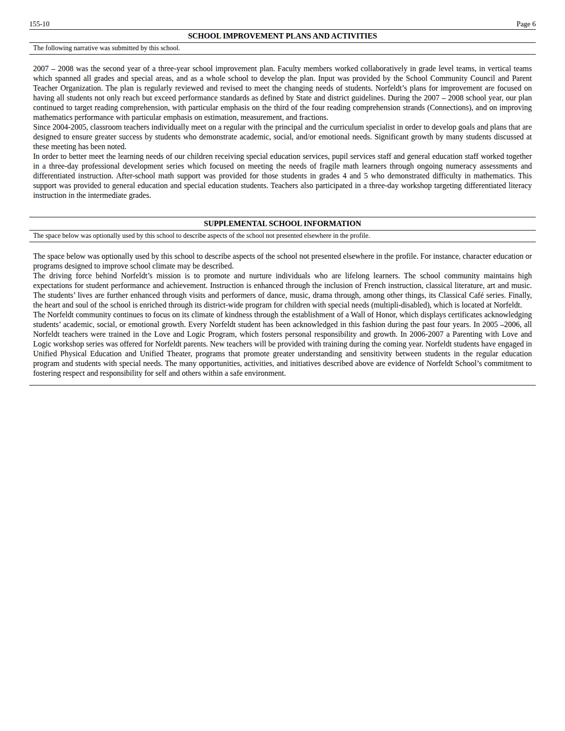155-10 Page 6
SCHOOL IMPROVEMENT PLANS AND ACTIVITIES
The following narrative was submitted by this school.
2007 – 2008 was the second year of a three-year school improvement plan. Faculty members worked collaboratively in grade level teams, in vertical teams which spanned all grades and special areas, and as a whole school to develop the plan. Input was provided by the School Community Council and Parent Teacher Organization. The plan is regularly reviewed and revised to meet the changing needs of students. Norfeldt’s plans for improvement are focused on having all students not only reach but exceed performance standards as defined by State and district guidelines. During the 2007 – 2008 school year, our plan continued to target reading comprehension, with particular emphasis on the third of the four reading comprehension strands (Connections), and on improving mathematics performance with particular emphasis on estimation, measurement, and fractions.
Since 2004-2005, classroom teachers individually meet on a regular with the principal and the curriculum specialist in order to develop goals and plans that are designed to ensure greater success by students who demonstrate academic, social, and/or emotional needs. Significant growth by many students discussed at these meeting has been noted.
In order to better meet the learning needs of our children receiving special education services, pupil services staff and general education staff worked together in a three-day professional development series which focused on meeting the needs of fragile math learners through ongoing numeracy assessments and differentiated instruction. After-school math support was provided for those students in grades 4 and 5 who demonstrated difficulty in mathematics. This support was provided to general education and special education students. Teachers also participated in a three-day workshop targeting differentiated literacy instruction in the intermediate grades.
SUPPLEMENTAL SCHOOL INFORMATION
The space below was optionally used by this school to describe aspects of the school not presented elsewhere in the profile.
The space below was optionally used by this school to describe aspects of the school not presented elsewhere in the profile. For instance, character education or programs designed to improve school climate may be described.
The driving force behind Norfeldt’s mission is to promote and nurture individuals who are lifelong learners. The school community maintains high expectations for student performance and achievement. Instruction is enhanced through the inclusion of French instruction, classical literature, art and music. The students’ lives are further enhanced through visits and performers of dance, music, drama through, among other things, its Classical Café series. Finally, the heart and soul of the school is enriched through its district-wide program for children with special needs (multipli-disabled), which is located at Norfeldt.
The Norfeldt community continues to focus on its climate of kindness through the establishment of a Wall of Honor, which displays certificates acknowledging students’ academic, social, or emotional growth. Every Norfeldt student has been acknowledged in this fashion during the past four years. In 2005 –2006, all Norfeldt teachers were trained in the Love and Logic Program, which fosters personal responsibility and growth. In 2006-2007 a Parenting with Love and Logic workshop series was offered for Norfeldt parents. New teachers will be provided with training during the coming year. Norfeldt students have engaged in Unified Physical Education and Unified Theater, programs that promote greater understanding and sensitivity between students in the regular education program and students with special needs. The many opportunities, activities, and initiatives described above are evidence of Norfeldt School’s commitment to fostering respect and responsibility for self and others within a safe environment.